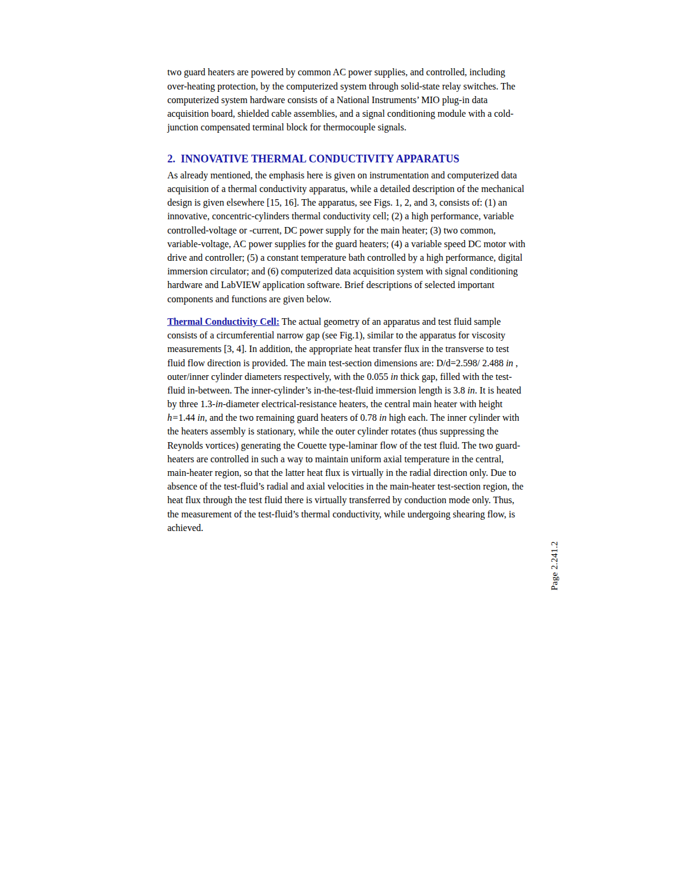two guard heaters are powered by common AC power supplies, and controlled, including over-heating protection, by the computerized system through solid-state relay switches. The computerized system hardware consists of a National Instruments’ MIO plug-in data acquisition board, shielded cable assemblies, and a signal conditioning module with a cold-junction compensated terminal block for thermocouple signals.
2. INNOVATIVE THERMAL CONDUCTIVITY APPARATUS
As already mentioned, the emphasis here is given on instrumentation and computerized data acquisition of a thermal conductivity apparatus, while a detailed description of the mechanical design is given elsewhere [15, 16]. The apparatus, see Figs. 1, 2, and 3, consists of: (1) an innovative, concentric-cylinders thermal conductivity cell; (2) a high performance, variable controlled-voltage or -current, DC power supply for the main heater; (3) two common, variable-voltage, AC power supplies for the guard heaters; (4) a variable speed DC motor with drive and controller; (5) a constant temperature bath controlled by a high performance, digital immersion circulator; and (6) computerized data acquisition system with signal conditioning hardware and LabVIEW application software. Brief descriptions of selected important components and functions are given below.
Thermal Conductivity Cell: The actual geometry of an apparatus and test fluid sample consists of a circumferential narrow gap (see Fig.1), similar to the apparatus for viscosity measurements [3, 4]. In addition, the appropriate heat transfer flux in the transverse to test fluid flow direction is provided. The main test-section dimensions are: D/d=2.598/ 2.488 in , outer/inner cylinder diameters respectively, with the 0.055 in thick gap, filled with the test-fluid in-between. The inner-cylinder’s in-the-test-fluid immersion length is 3.8 in. It is heated by three 1.3-in-diameter electrical-resistance heaters, the central main heater with height h=1.44 in, and the two remaining guard heaters of 0.78 in high each. The inner cylinder with the heaters assembly is stationary, while the outer cylinder rotates (thus suppressing the Reynolds vortices) generating the Couette type-laminar flow of the test fluid. The two guard-heaters are controlled in such a way to maintain uniform axial temperature in the central, main-heater region, so that the latter heat flux is virtually in the radial direction only. Due to absence of the test-fluid’s radial and axial velocities in the main-heater test-section region, the heat flux through the test fluid there is virtually transferred by conduction mode only. Thus, the measurement of the test-fluid’s thermal conductivity, while undergoing shearing flow, is achieved.
Page 2.241.2